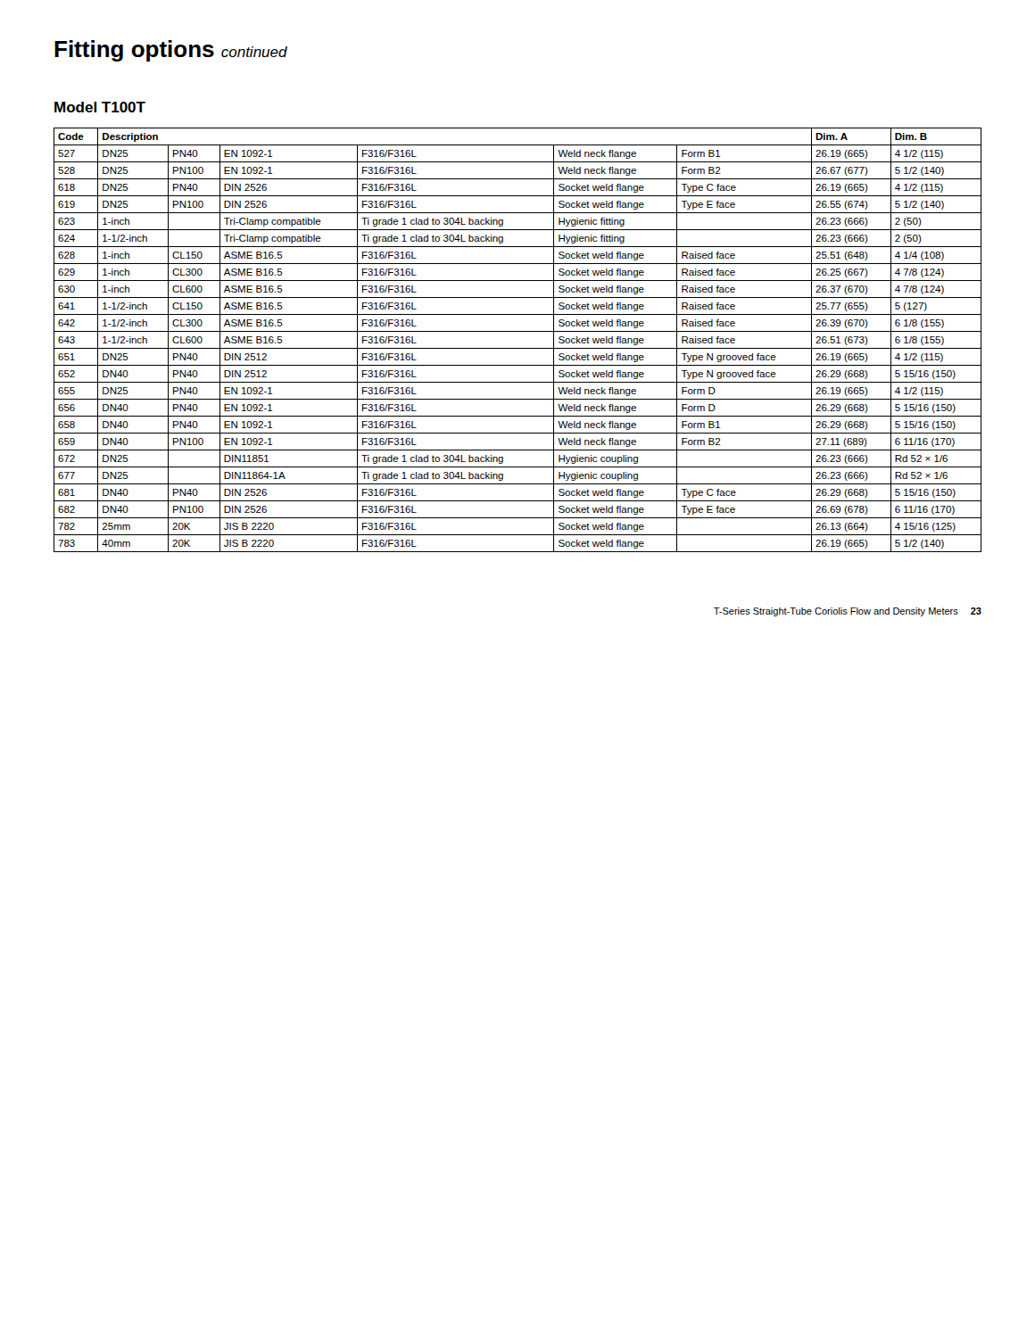Fitting options continued
Model T100T
| Code | Description | Dim. A | Dim. B |
| --- | --- | --- | --- |
| 527 | DN25 | PN40 | EN 1092-1 | F316/F316L | Weld neck flange | Form B1 | 26.19 (665) | 4 1/2 (115) |
| 528 | DN25 | PN100 | EN 1092-1 | F316/F316L | Weld neck flange | Form B2 | 26.67 (677) | 5 1/2 (140) |
| 618 | DN25 | PN40 | DIN 2526 | F316/F316L | Socket weld flange | Type C face | 26.19 (665) | 4 1/2 (115) |
| 619 | DN25 | PN100 | DIN 2526 | F316/F316L | Socket weld flange | Type E face | 26.55 (674) | 5 1/2 (140) |
| 623 | 1-inch | | Tri-Clamp compatible | Ti grade 1 clad to 304L backing | Hygienic fitting | | 26.23 (666) | 2 (50) |
| 624 | 1-1/2-inch | | Tri-Clamp compatible | Ti grade 1 clad to 304L backing | Hygienic fitting | | 26.23 (666) | 2 (50) |
| 628 | 1-inch | CL150 | ASME B16.5 | F316/F316L | Socket weld flange | Raised face | 25.51 (648) | 4 1/4 (108) |
| 629 | 1-inch | CL300 | ASME B16.5 | F316/F316L | Socket weld flange | Raised face | 26.25 (667) | 4 7/8 (124) |
| 630 | 1-inch | CL600 | ASME B16.5 | F316/F316L | Socket weld flange | Raised face | 26.37 (670) | 4 7/8 (124) |
| 641 | 1-1/2-inch | CL150 | ASME B16.5 | F316/F316L | Socket weld flange | Raised face | 25.77 (655) | 5 (127) |
| 642 | 1-1/2-inch | CL300 | ASME B16.5 | F316/F316L | Socket weld flange | Raised face | 26.39 (670) | 6 1/8 (155) |
| 643 | 1-1/2-inch | CL600 | ASME B16.5 | F316/F316L | Socket weld flange | Raised face | 26.51 (673) | 6 1/8 (155) |
| 651 | DN25 | PN40 | DIN 2512 | F316/F316L | Socket weld flange | Type N grooved face | 26.19 (665) | 4 1/2 (115) |
| 652 | DN40 | PN40 | DIN 2512 | F316/F316L | Socket weld flange | Type N grooved face | 26.29 (668) | 5 15/16 (150) |
| 655 | DN25 | PN40 | EN 1092-1 | F316/F316L | Weld neck flange | Form D | 26.19 (665) | 4 1/2 (115) |
| 656 | DN40 | PN40 | EN 1092-1 | F316/F316L | Weld neck flange | Form D | 26.29 (668) | 5 15/16 (150) |
| 658 | DN40 | PN40 | EN 1092-1 | F316/F316L | Weld neck flange | Form B1 | 26.29 (668) | 5 15/16 (150) |
| 659 | DN40 | PN100 | EN 1092-1 | F316/F316L | Weld neck flange | Form B2 | 27.11 (689) | 6 11/16 (170) |
| 672 | DN25 | | DIN11851 | Ti grade 1 clad to 304L backing | Hygienic coupling | | 26.23 (666) | Rd 52 × 1/6 |
| 677 | DN25 | | DIN11864-1A | Ti grade 1 clad to 304L backing | Hygienic coupling | | 26.23 (666) | Rd 52 × 1/6 |
| 681 | DN40 | PN40 | DIN 2526 | F316/F316L | Socket weld flange | Type C face | 26.29 (668) | 5 15/16 (150) |
| 682 | DN40 | PN100 | DIN 2526 | F316/F316L | Socket weld flange | Type E face | 26.69 (678) | 6 11/16 (170) |
| 782 | 25mm | 20K | JIS B 2220 | F316/F316L | Socket weld flange | | 26.13 (664) | 4 15/16 (125) |
| 783 | 40mm | 20K | JIS B 2220 | F316/F316L | Socket weld flange | | 26.19 (665) | 5 1/2 (140) |
T-Series Straight-Tube Coriolis Flow and Density Meters23